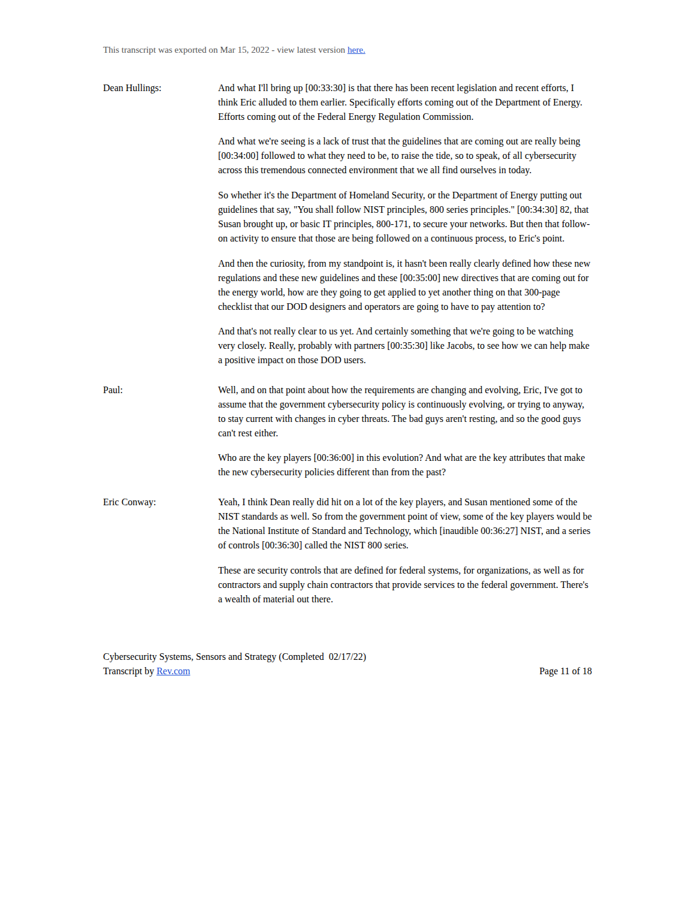This transcript was exported on Mar 15, 2022 - view latest version here.
Dean Hullings:
And what I'll bring up [00:33:30] is that there has been recent legislation and recent efforts, I think Eric alluded to them earlier. Specifically efforts coming out of the Department of Energy. Efforts coming out of the Federal Energy Regulation Commission.
And what we're seeing is a lack of trust that the guidelines that are coming out are really being [00:34:00] followed to what they need to be, to raise the tide, so to speak, of all cybersecurity across this tremendous connected environment that we all find ourselves in today.
So whether it's the Department of Homeland Security, or the Department of Energy putting out guidelines that say, "You shall follow NIST principles, 800 series principles." [00:34:30] 82, that Susan brought up, or basic IT principles, 800-171, to secure your networks. But then that follow-on activity to ensure that those are being followed on a continuous process, to Eric's point.
And then the curiosity, from my standpoint is, it hasn't been really clearly defined how these new regulations and these new guidelines and these [00:35:00] new directives that are coming out for the energy world, how are they going to get applied to yet another thing on that 300-page checklist that our DOD designers and operators are going to have to pay attention to?
And that's not really clear to us yet. And certainly something that we're going to be watching very closely. Really, probably with partners [00:35:30] like Jacobs, to see how we can help make a positive impact on those DOD users.
Paul:
Well, and on that point about how the requirements are changing and evolving, Eric, I've got to assume that the government cybersecurity policy is continuously evolving, or trying to anyway, to stay current with changes in cyber threats. The bad guys aren't resting, and so the good guys can't rest either.
Who are the key players [00:36:00] in this evolution? And what are the key attributes that make the new cybersecurity policies different than from the past?
Eric Conway:
Yeah, I think Dean really did hit on a lot of the key players, and Susan mentioned some of the NIST standards as well. So from the government point of view, some of the key players would be the National Institute of Standard and Technology, which [inaudible 00:36:27] NIST, and a series of controls [00:36:30] called the NIST 800 series.
These are security controls that are defined for federal systems, for organizations, as well as for contractors and supply chain contractors that provide services to the federal government. There's a wealth of material out there.
Cybersecurity Systems, Sensors and Strategy (Completed 02/17/22)
Transcript by Rev.com
Page 11 of 18